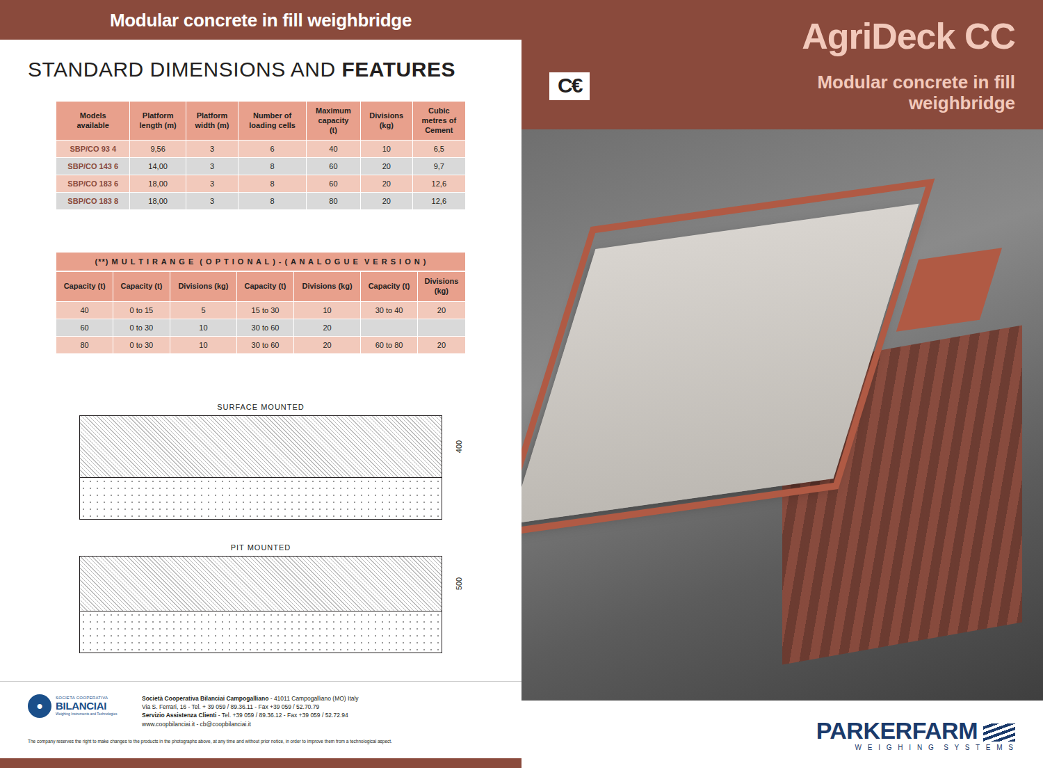Modular concrete in fill weighbridge
STANDARD DIMENSIONS AND FEATURES
| Models available | Platform length (m) | Platform width (m) | Number of loading cells | Maximum capacity (t) | Divisions (kg) | Cubic metres of Cement |
| --- | --- | --- | --- | --- | --- | --- |
| SBP/CO 93 4 | 9,56 | 3 | 6 | 40 | 10 | 6,5 |
| SBP/CO 143 6 | 14,00 | 3 | 8 | 60 | 20 | 9,7 |
| SBP/CO 183 6 | 18,00 | 3 | 8 | 60 | 20 | 12,6 |
| SBP/CO 183 8 | 18,00 | 3 | 8 | 80 | 20 | 12,6 |
(**) M U L T I R A N G E ( O P T I O N A L ) - ( A N A L O G U E V E R S I O N )
| Capacity (t) | Capacity (t) | Divisions (kg) | Capacity (t) | Divisions (kg) | Capacity (t) | Divisions (kg) |
| --- | --- | --- | --- | --- | --- | --- |
| 40 | 0 to 15 | 5 | 15 to 30 | 10 | 30 to 40 | 20 |
| 60 | 0 to 30 | 10 | 30 to 60 | 20 | | |
| 80 | 0 to 30 | 10 | 30 to 60 | 20 | 60 to 80 | 20 |
SURFACE MOUNTED
400
PIT MOUNTED
500
●
SOCIETA COOPERATIVA
BILANCIAI
Weighing Instruments and Technologies
Società Cooperativa Bilanciai Campogalliano - 41011 Campogalliano (MO) Italy
Via S. Ferrari, 16 - Tel. + 39 059 / 89.36.11 - Fax +39 059 / 52.70.79
Servizio Assistenza Clienti - Tel. +39 059 / 89.36.12 - Fax +39 059 / 52.72.94
www.coopbilanciai.it - cb@coopbilanciai.it
The company reserves the right to make changes to the products in the photographs above, at any time and without prior notice, in order to improve them from a technological aspect.
AgriDeck CC
C€
Modular concrete in fill
weighbridge
PARKERFARM
W E I G H I N G S Y S T E M S